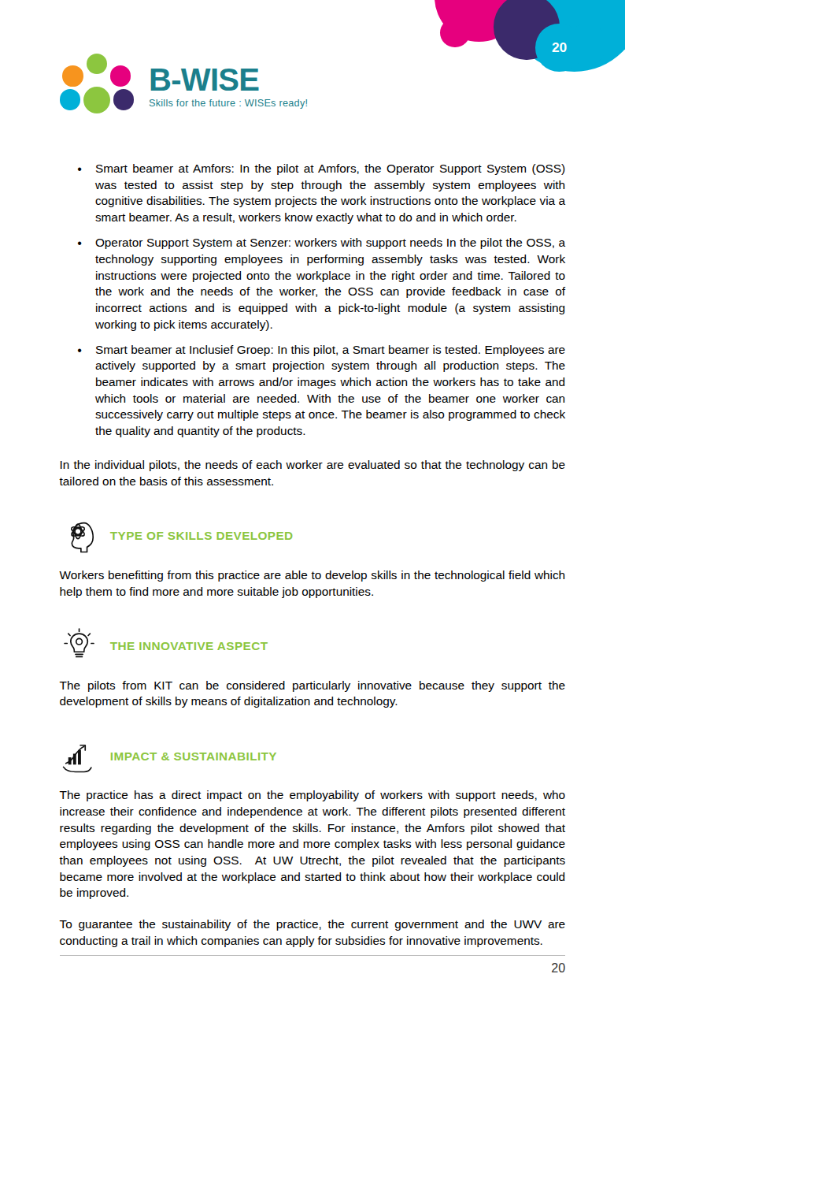20
B-WISE
Skills for the future : WISEs ready!
Smart beamer at Amfors: In the pilot at Amfors, the Operator Support System (OSS) was tested to assist step by step through the assembly system employees with cognitive disabilities. The system projects the work instructions onto the workplace via a smart beamer. As a result, workers know exactly what to do and in which order.
Operator Support System at Senzer: workers with support needs In the pilot the OSS, a technology supporting employees in performing assembly tasks was tested. Work instructions were projected onto the workplace in the right order and time. Tailored to the work and the needs of the worker, the OSS can provide feedback in case of incorrect actions and is equipped with a pick-to-light module (a system assisting working to pick items accurately).
Smart beamer at Inclusief Groep: In this pilot, a Smart beamer is tested. Employees are actively supported by a smart projection system through all production steps. The beamer indicates with arrows and/or images which action the workers has to take and which tools or material are needed. With the use of the beamer one worker can successively carry out multiple steps at once. The beamer is also programmed to check the quality and quantity of the products.
In the individual pilots, the needs of each worker are evaluated so that the technology can be tailored on the basis of this assessment.
Type of skills developed
Workers benefitting from this practice are able to develop skills in the technological field which help them to find more and more suitable job opportunities.
The innovative aspect
The pilots from KIT can be considered particularly innovative because they support the development of skills by means of digitalization and technology.
Impact & sustainability
The practice has a direct impact on the employability of workers with support needs, who increase their confidence and independence at work. The different pilots presented different results regarding the development of the skills. For instance, the Amfors pilot showed that employees using OSS can handle more and more complex tasks with less personal guidance than employees not using OSS. At UW Utrecht, the pilot revealed that the participants became more involved at the workplace and started to think about how their workplace could be improved.
To guarantee the sustainability of the practice, the current government and the UWV are conducting a trail in which companies can apply for subsidies for innovative improvements.
20